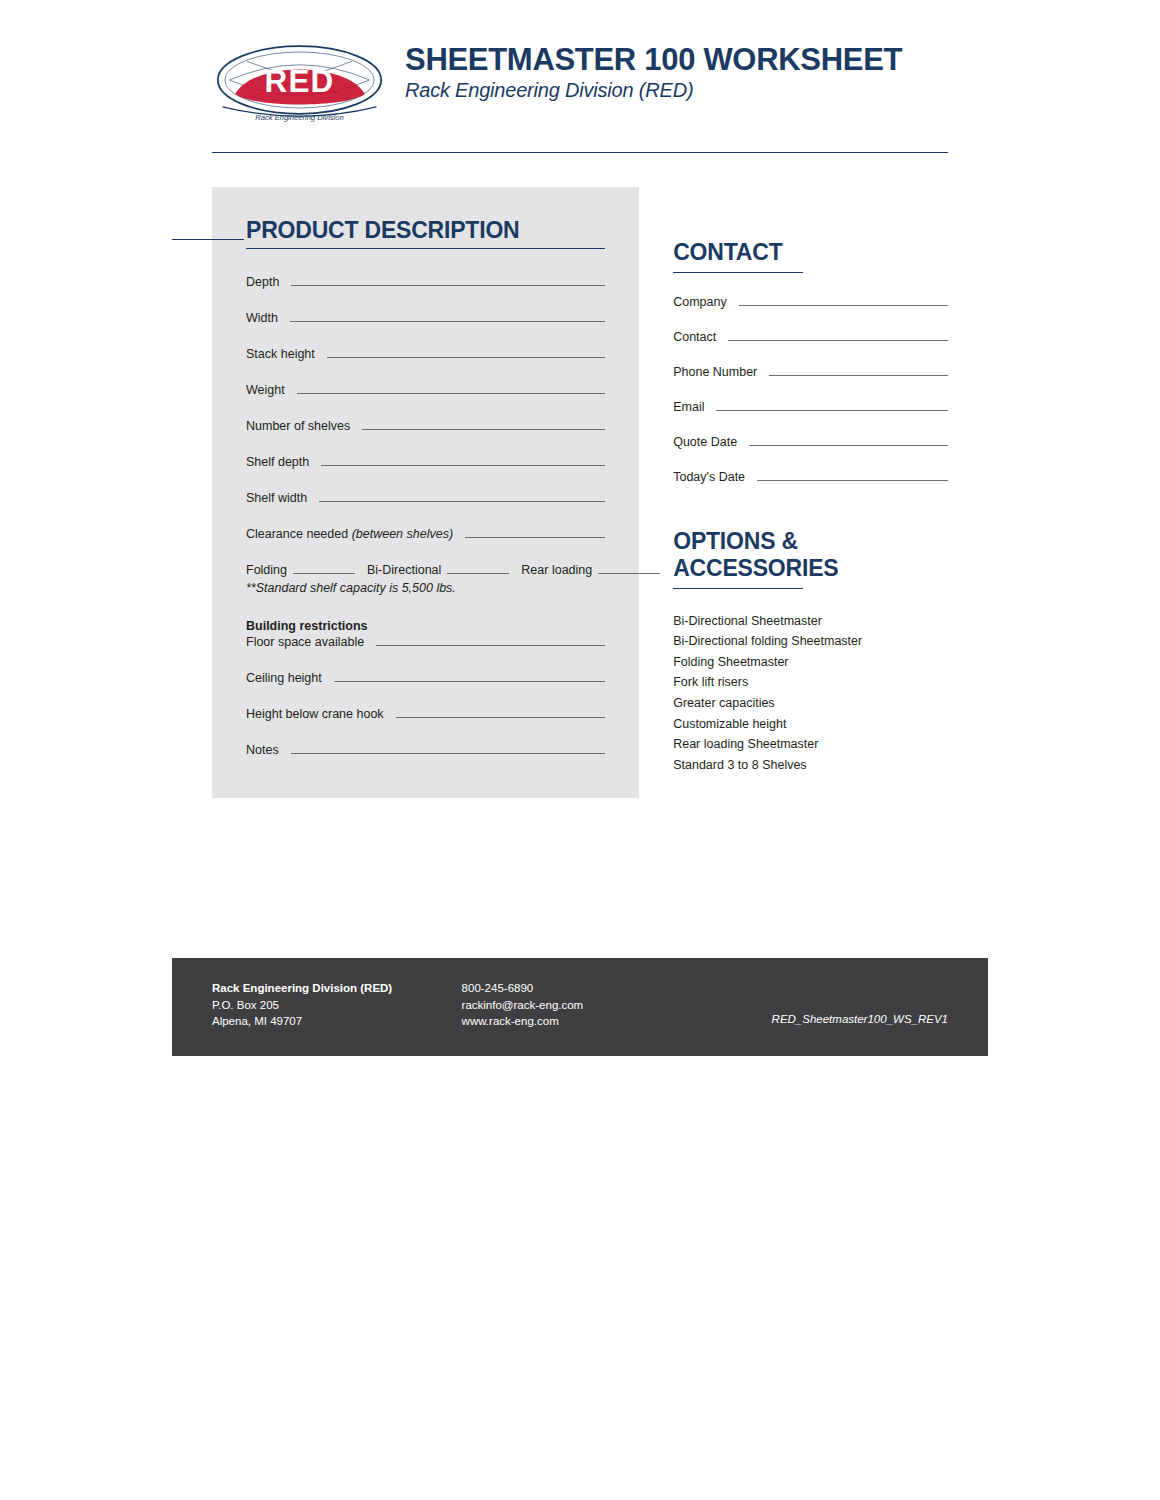RED Rack Engineering Division
Sheetmaster 100 Worksheet
Rack Engineering Division (RED)
Product Description
Depth
Width
Stack height
Weight
Number of shelves
Shelf depth
Shelf width
Clearance needed (between shelves)
Folding Bi-Directional Rear loading
**Standard shelf capacity is 5,500 lbs.
Building restrictions
Floor space available
Ceiling height
Height below crane hook
Notes
Contact
Company
Contact
Phone Number
Email
Quote Date
Today's Date
Options & Accessories
Bi-Directional Sheetmaster
Bi-Directional folding Sheetmaster
Folding Sheetmaster
Fork lift risers
Greater capacities
Customizable height
Rear loading Sheetmaster
Standard 3 to 8 Shelves
Rack Engineering Division (RED)
P.O. Box 205
Alpena, MI 49707
800-245-6890
rackinfo@rack-eng.com
www.rack-eng.com
RED_Sheetmaster100_WS_REV1